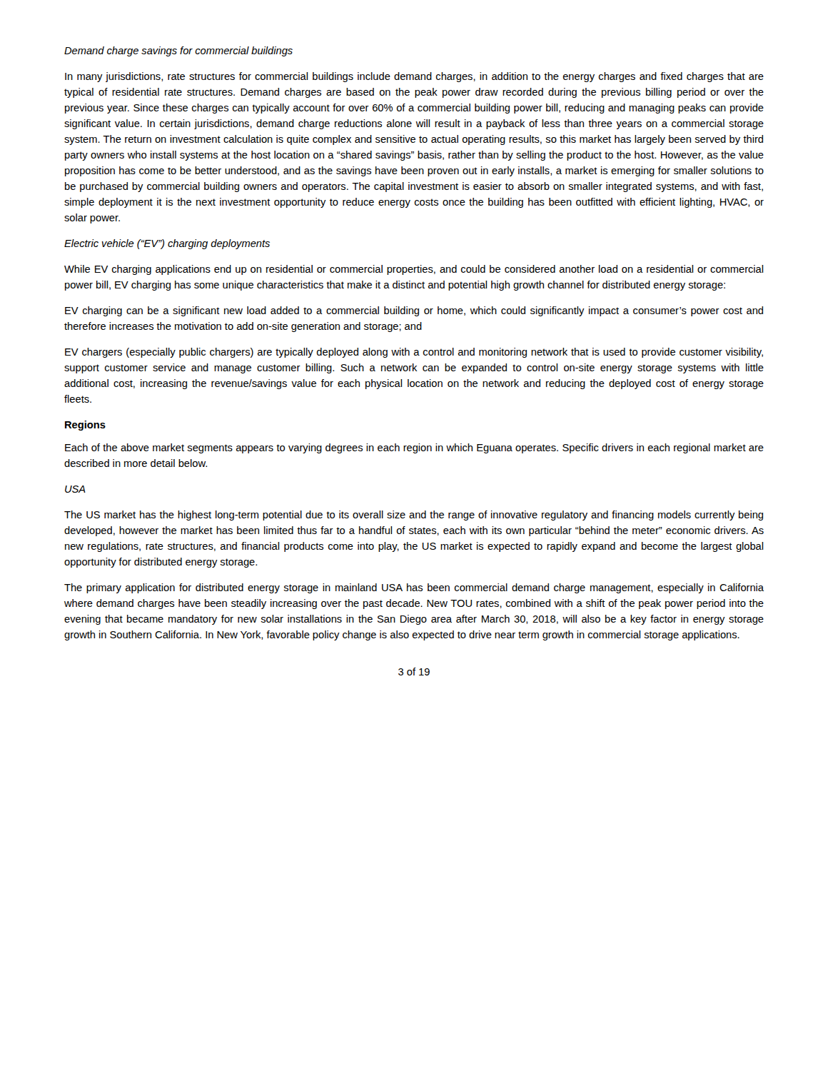Demand charge savings for commercial buildings
In many jurisdictions, rate structures for commercial buildings include demand charges, in addition to the energy charges and fixed charges that are typical of residential rate structures. Demand charges are based on the peak power draw recorded during the previous billing period or over the previous year. Since these charges can typically account for over 60% of a commercial building power bill, reducing and managing peaks can provide significant value. In certain jurisdictions, demand charge reductions alone will result in a payback of less than three years on a commercial storage system. The return on investment calculation is quite complex and sensitive to actual operating results, so this market has largely been served by third party owners who install systems at the host location on a “shared savings” basis, rather than by selling the product to the host. However, as the value proposition has come to be better understood, and as the savings have been proven out in early installs, a market is emerging for smaller solutions to be purchased by commercial building owners and operators. The capital investment is easier to absorb on smaller integrated systems, and with fast, simple deployment it is the next investment opportunity to reduce energy costs once the building has been outfitted with efficient lighting, HVAC, or solar power.
Electric vehicle (“EV”) charging deployments
While EV charging applications end up on residential or commercial properties, and could be considered another load on a residential or commercial power bill, EV charging has some unique characteristics that make it a distinct and potential high growth channel for distributed energy storage:
EV charging can be a significant new load added to a commercial building or home, which could significantly impact a consumer’s power cost and therefore increases the motivation to add on-site generation and storage; and
EV chargers (especially public chargers) are typically deployed along with a control and monitoring network that is used to provide customer visibility, support customer service and manage customer billing. Such a network can be expanded to control on-site energy storage systems with little additional cost, increasing the revenue/savings value for each physical location on the network and reducing the deployed cost of energy storage fleets.
Regions
Each of the above market segments appears to varying degrees in each region in which Eguana operates. Specific drivers in each regional market are described in more detail below.
USA
The US market has the highest long-term potential due to its overall size and the range of innovative regulatory and financing models currently being developed, however the market has been limited thus far to a handful of states, each with its own particular “behind the meter” economic drivers. As new regulations, rate structures, and financial products come into play, the US market is expected to rapidly expand and become the largest global opportunity for distributed energy storage.
The primary application for distributed energy storage in mainland USA has been commercial demand charge management, especially in California where demand charges have been steadily increasing over the past decade. New TOU rates, combined with a shift of the peak power period into the evening that became mandatory for new solar installations in the San Diego area after March 30, 2018, will also be a key factor in energy storage growth in Southern California. In New York, favorable policy change is also expected to drive near term growth in commercial storage applications.
3 of 19